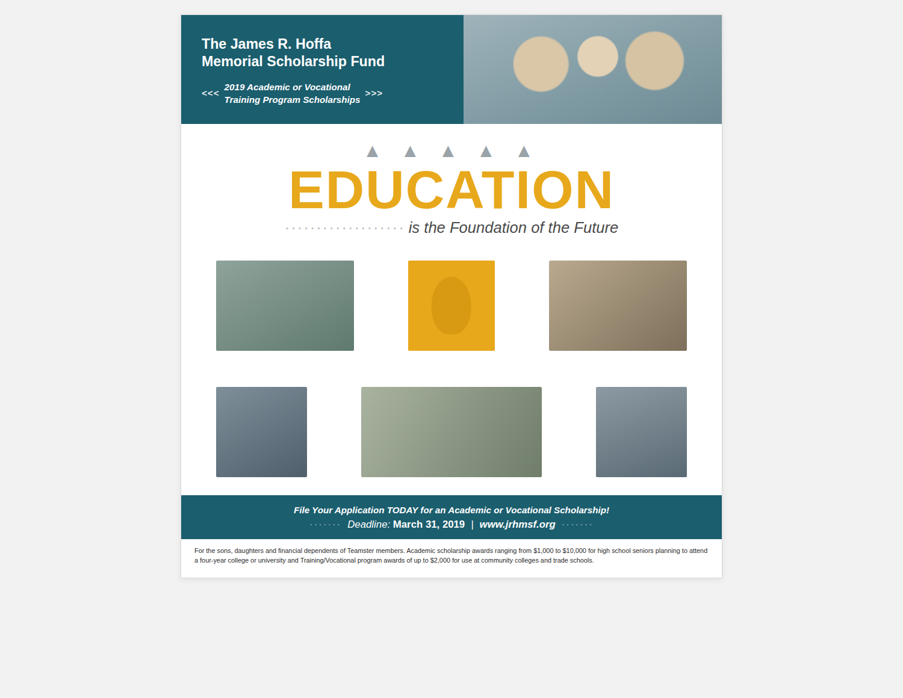The James R. Hoffa
Memorial Scholarship Fund
<<< 2019 Academic or Vocational
Training Program Scholarships >>>
▲ ▲ ▲ ▲ ▲
EDUCATION
···················is the Foundation of the Future
File Your Application TODAY for an Academic or Vocational Scholarship!
······· Deadline: March 31, 2019 | www.jrhmsf.org ·······
For the sons, daughters and financial dependents of Teamster members. Academic scholarship awards ranging from $1,000 to $10,000 for high school seniors planning to attend a four-year college or university and Training/Vocational program awards of up to $2,000 for use at community colleges and trade schools.